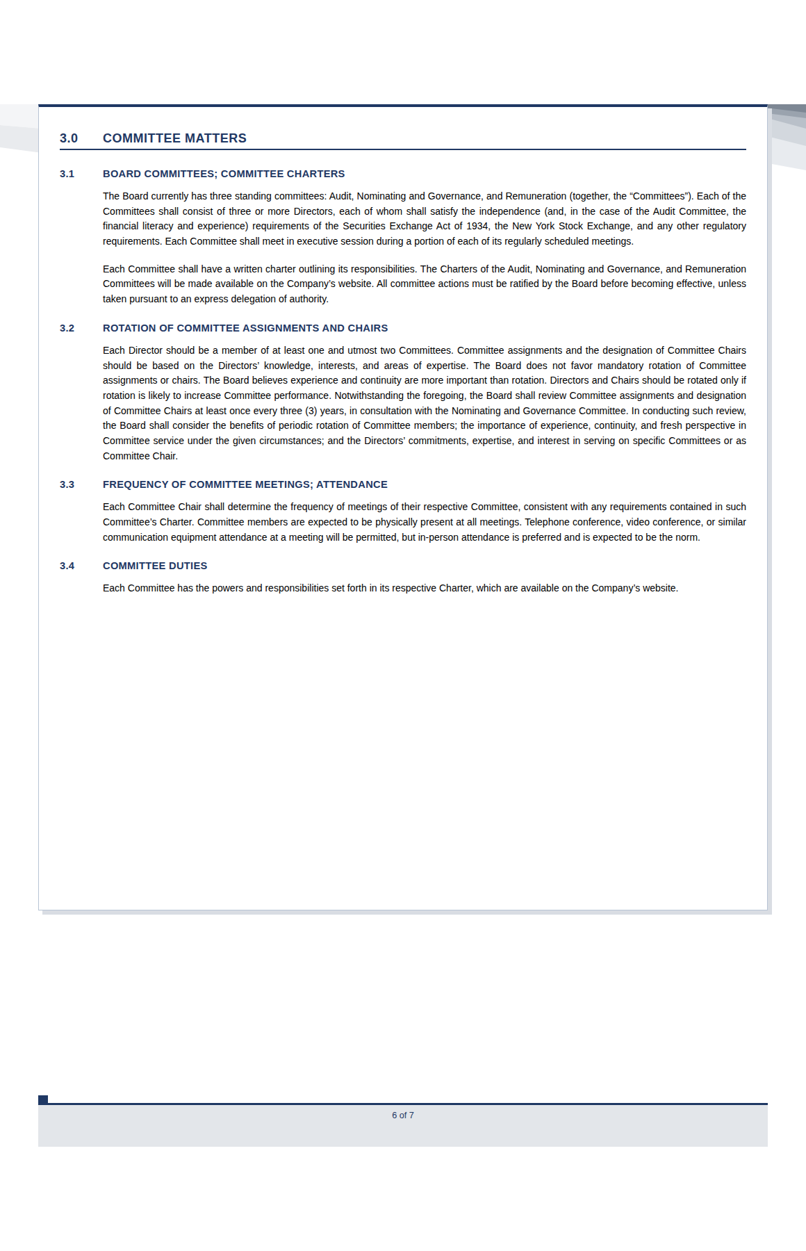3.0 COMMITTEE MATTERS
3.1 BOARD COMMITTEES; COMMITTEE CHARTERS
The Board currently has three standing committees: Audit, Nominating and Governance, and Remuneration (together, the “Committees”). Each of the Committees shall consist of three or more Directors, each of whom shall satisfy the independence (and, in the case of the Audit Committee, the financial literacy and experience) requirements of the Securities Exchange Act of 1934, the New York Stock Exchange, and any other regulatory requirements. Each Committee shall meet in executive session during a portion of each of its regularly scheduled meetings.
Each Committee shall have a written charter outlining its responsibilities. The Charters of the Audit, Nominating and Governance, and Remuneration Committees will be made available on the Company’s website. All committee actions must be ratified by the Board before becoming effective, unless taken pursuant to an express delegation of authority.
3.2 ROTATION OF COMMITTEE ASSIGNMENTS AND CHAIRS
Each Director should be a member of at least one and utmost two Committees. Committee assignments and the designation of Committee Chairs should be based on the Directors’ knowledge, interests, and areas of expertise. The Board does not favor mandatory rotation of Committee assignments or chairs. The Board believes experience and continuity are more important than rotation. Directors and Chairs should be rotated only if rotation is likely to increase Committee performance. Notwithstanding the foregoing, the Board shall review Committee assignments and designation of Committee Chairs at least once every three (3) years, in consultation with the Nominating and Governance Committee. In conducting such review, the Board shall consider the benefits of periodic rotation of Committee members; the importance of experience, continuity, and fresh perspective in Committee service under the given circumstances; and the Directors’ commitments, expertise, and interest in serving on specific Committees or as Committee Chair.
3.3 FREQUENCY OF COMMITTEE MEETINGS; ATTENDANCE
Each Committee Chair shall determine the frequency of meetings of their respective Committee, consistent with any requirements contained in such Committee’s Charter. Committee members are expected to be physically present at all meetings. Telephone conference, video conference, or similar communication equipment attendance at a meeting will be permitted, but in-person attendance is preferred and is expected to be the norm.
3.4 COMMITTEE DUTIES
Each Committee has the powers and responsibilities set forth in its respective Charter, which are available on the Company’s website.
6 of 7